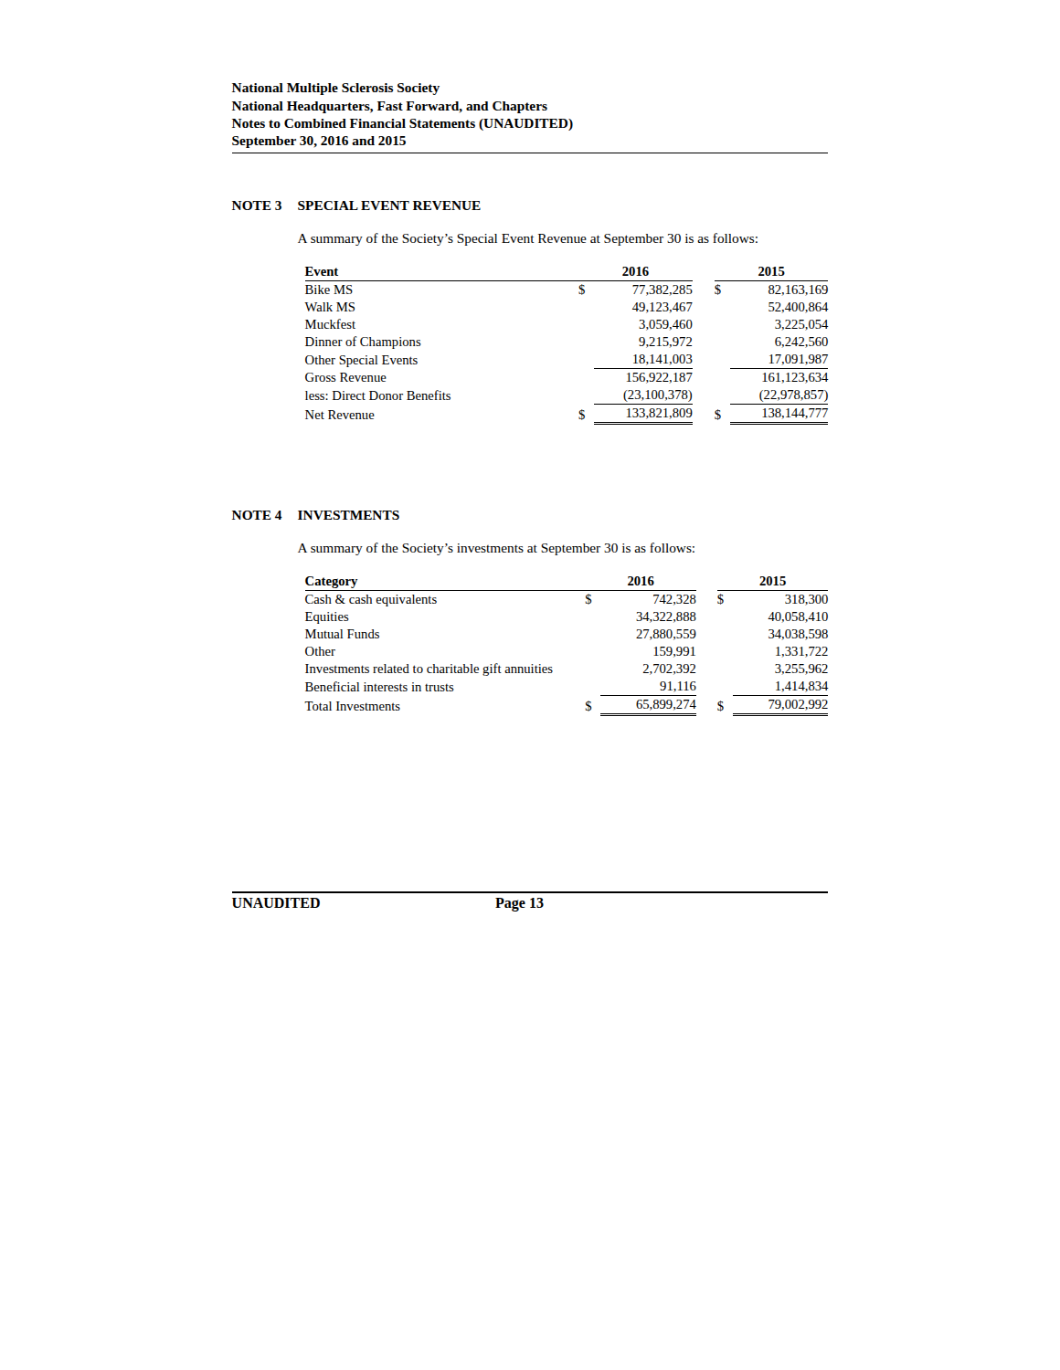National Multiple Sclerosis Society
National Headquarters, Fast Forward, and Chapters
Notes to Combined Financial Statements (UNAUDITED)
September 30, 2016 and 2015
NOTE 3 SPECIAL EVENT REVENUE
A summary of the Society’s Special Event Revenue at September 30 is as follows:
| Event | 2016 | | 2015 |
| Bike MS | $ | 77,382,285 | | $ | 82,163,169 |
| Walk MS | | 49,123,467 | | | 52,400,864 |
| Muckfest | | 3,059,460 | | | 3,225,054 |
| Dinner of Champions | | 9,215,972 | | | 6,242,560 |
| Other Special Events | | 18,141,003 | | | 17,091,987 |
| Gross Revenue | | 156,922,187 | | | 161,123,634 |
| less: Direct Donor Benefits | | (23,100,378) | | | (22,978,857) |
| Net Revenue | $ | 133,821,809 | | $ | 138,144,777 |
NOTE 4 INVESTMENTS
A summary of the Society’s investments at September 30 is as follows:
| Category | 2016 | | 2015 |
| Cash & cash equivalents | $ | 742,328 | | $ | 318,300 |
| Equities | | 34,322,888 | | | 40,058,410 |
| Mutual Funds | | 27,880,559 | | | 34,038,598 |
| Other | | 159,991 | | | 1,331,722 |
| Investments related to charitable gift annuities | | 2,702,392 | | | 3,255,962 |
| Beneficial interests in trusts | | 91,116 | | | 1,414,834 |
| Total Investments | $ | 65,899,274 | | $ | 79,002,992 |
UNAUDITED
Page 13